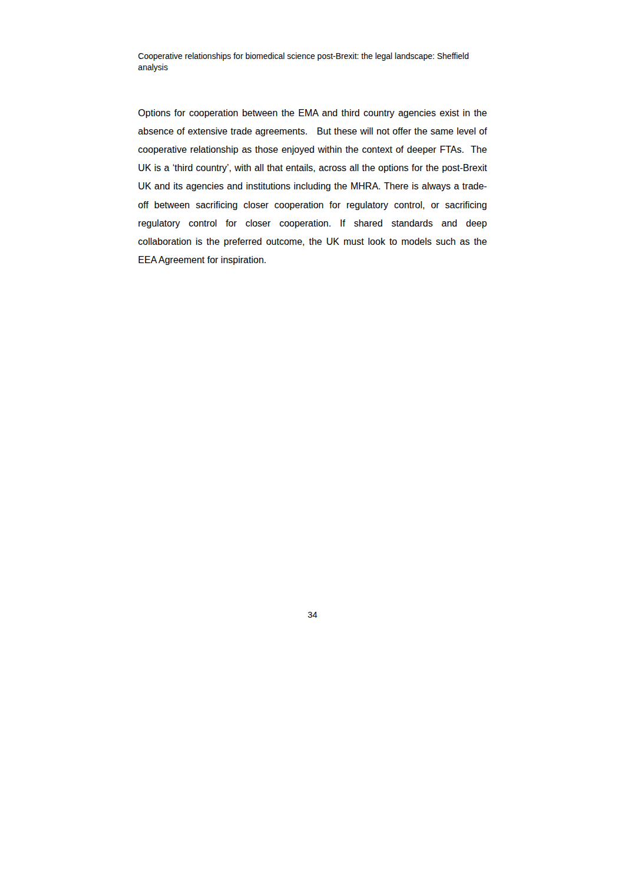Cooperative relationships for biomedical science post-Brexit: the legal landscape: Sheffield analysis
Options for cooperation between the EMA and third country agencies exist in the absence of extensive trade agreements. But these will not offer the same level of cooperative relationship as those enjoyed within the context of deeper FTAs. The UK is a ‘third country’, with all that entails, across all the options for the post-Brexit UK and its agencies and institutions including the MHRA. There is always a trade-off between sacrificing closer cooperation for regulatory control, or sacrificing regulatory control for closer cooperation. If shared standards and deep collaboration is the preferred outcome, the UK must look to models such as the EEA Agreement for inspiration.
34